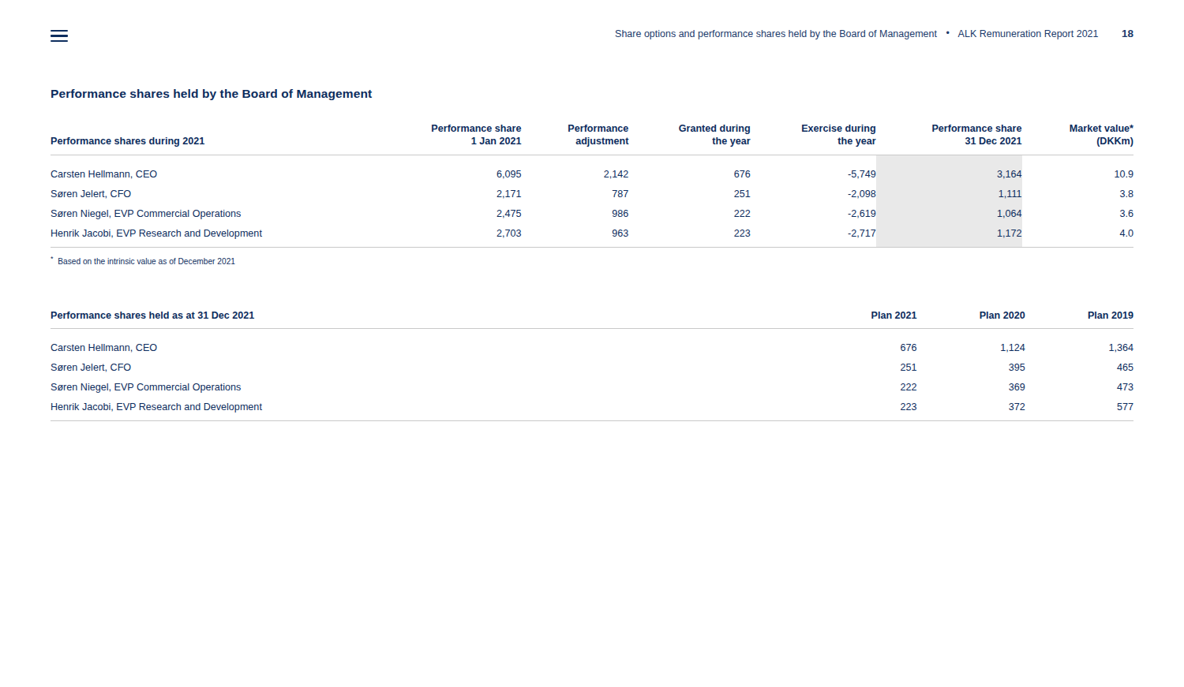Share options and performance shares held by the Board of Management • ALK Remuneration Report 2021 18
Performance shares held by the Board of Management
| Performance shares during 2021 | Performance share 1 Jan 2021 | Performance adjustment | Granted during the year | Exercise during the year | Performance share 31 Dec 2021 | Market value* (DKKm) |
| --- | --- | --- | --- | --- | --- | --- |
| Carsten Hellmann, CEO | 6,095 | 2,142 | 676 | -5,749 | 3,164 | 10.9 |
| Søren Jelert, CFO | 2,171 | 787 | 251 | -2,098 | 1,111 | 3.8 |
| Søren Niegel, EVP Commercial Operations | 2,475 | 986 | 222 | -2,619 | 1,064 | 3.6 |
| Henrik Jacobi, EVP Research and Development | 2,703 | 963 | 223 | -2,717 | 1,172 | 4.0 |
* Based on the intrinsic value as of December 2021
| Performance shares held as at 31 Dec 2021 | Plan 2021 | Plan 2020 | Plan 2019 |
| --- | --- | --- | --- |
| Carsten Hellmann, CEO | 676 | 1,124 | 1,364 |
| Søren Jelert, CFO | 251 | 395 | 465 |
| Søren Niegel, EVP Commercial Operations | 222 | 369 | 473 |
| Henrik Jacobi, EVP Research and Development | 223 | 372 | 577 |